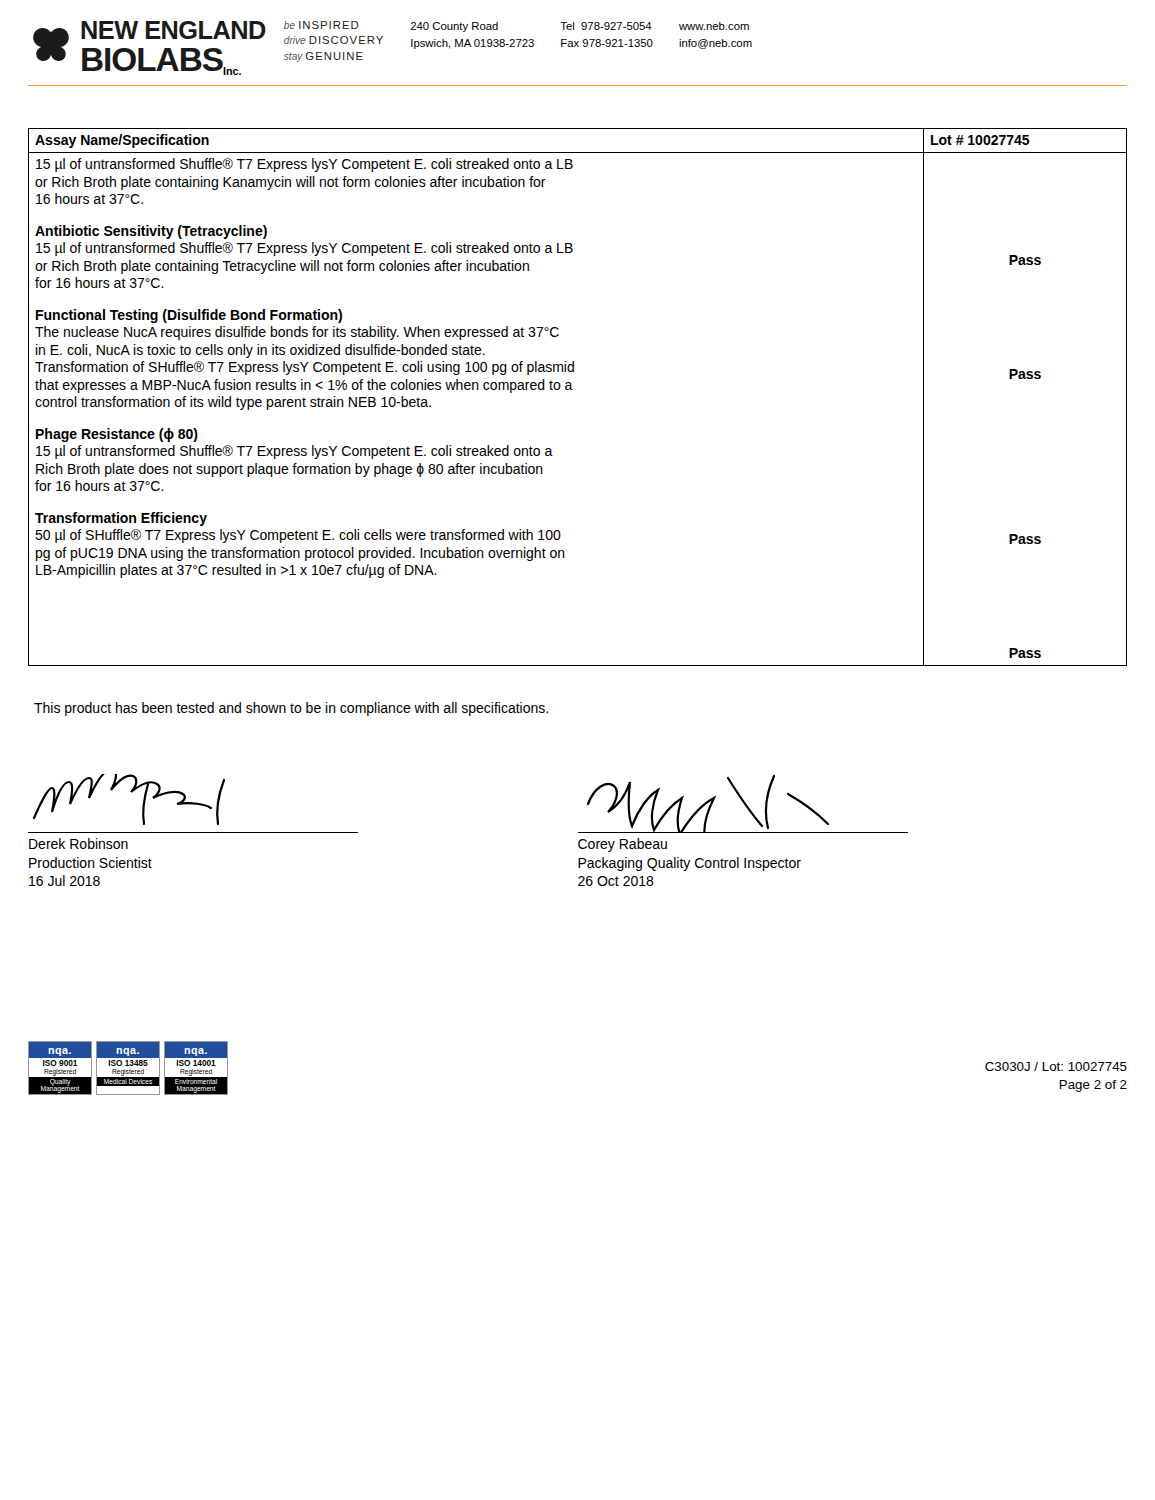NEW ENGLAND
BIOLABS Inc.
be INSPIRED
drive DISCOVERY
stay GENUINE
240 County Road
Ipswich, MA 01938-2723
Tel 978-927-5054
Fax 978-921-1350
www.neb.com
info@neb.com
| Assay Name/Specification | Lot # 10027745 |
| --- | --- |
| 15 µl of untransformed Shuffle® T7 Express lysY Competent E. coli streaked onto a LB or Rich Broth plate containing Kanamycin will not form colonies after incubation for 16 hours at 37°C. Antibiotic Sensitivity (Tetracycline) 15 µl of untransformed Shuffle® T7 Express lysY Competent E. coli streaked onto a LB or Rich Broth plate containing Tetracycline will not form colonies after incubation for 16 hours at 37°C. Functional Testing (Disulfide Bond Formation) The nuclease NucA requires disulfide bonds for its stability. When expressed at 37°C in E. coli, NucA is toxic to cells only in its oxidized disulfide-bonded state. Transformation of SHuffle® T7 Express lysY Competent E. coli using 100 pg of plasmid that expresses a MBP-NucA fusion results in < 1% of the colonies when compared to a control transformation of its wild type parent strain NEB 10-beta. Phage Resistance (ɸ 80) 15 µl of untransformed Shuffle® T7 Express lysY Competent E. coli streaked onto a Rich Broth plate does not support plaque formation by phage ɸ 80 after incubation for 16 hours at 37°C. Transformation Efficiency 50 µl of SHuffle® T7 Express lysY Competent E. coli cells were transformed with 100 pg of pUC19 DNA using the transformation protocol provided. Incubation overnight on LB-Ampicillin plates at 37°C resulted in >1 x 10e7 cfu/µg of DNA. | Pass Pass Pass Pass |
This product has been tested and shown to be in compliance with all specifications.
| Derek Robinson Production Scientist 16 Jul 2018 | Corey Rabeau Packaging Quality Control Inspector 26 Oct 2018 |
nqa.
ISO 9001
Registered
Quality
Management
nqa.
ISO 13485
Registered
Medical Devices
nqa.
ISO 14001
Registered
Environmental
Management
C3030J / Lot: 10027745
Page 2 of 2